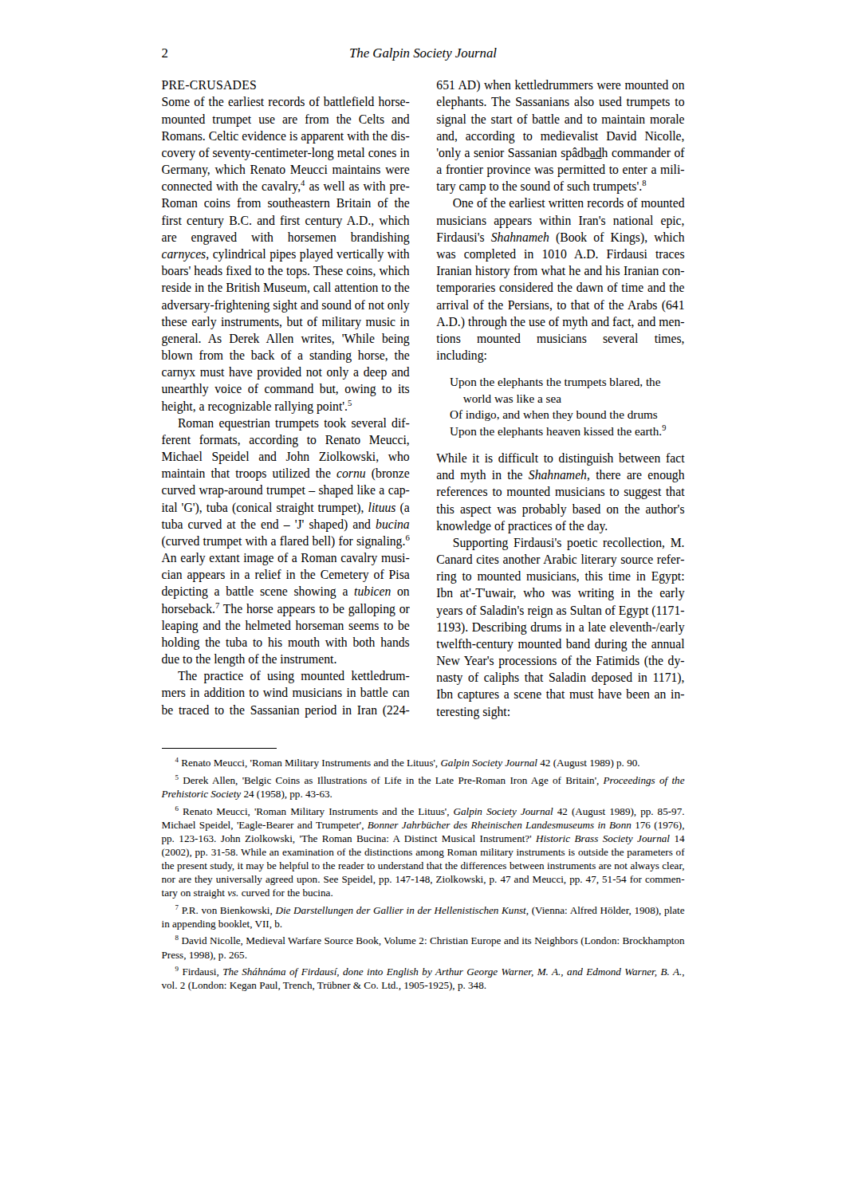2
The Galpin Society Journal
Pre-Crusades
Some of the earliest records of battlefield horse-mounted trumpet use are from the Celts and Romans. Celtic evidence is apparent with the discovery of seventy-centimeter-long metal cones in Germany, which Renato Meucci maintains were connected with the cavalry,4 as well as with pre-Roman coins from southeastern Britain of the first century B.C. and first century A.D., which are engraved with horsemen brandishing carnyces, cylindrical pipes played vertically with boars' heads fixed to the tops. These coins, which reside in the British Museum, call attention to the adversary-frightening sight and sound of not only these early instruments, but of military music in general. As Derek Allen writes, 'While being blown from the back of a standing horse, the carnyx must have provided not only a deep and unearthly voice of command but, owing to its height, a recognizable rallying point'.5
Roman equestrian trumpets took several different formats, according to Renato Meucci, Michael Speidel and John Ziolkowski, who maintain that troops utilized the cornu (bronze curved wrap-around trumpet – shaped like a capital 'G'), tuba (conical straight trumpet), lituus (a tuba curved at the end – 'J' shaped) and bucina (curved trumpet with a flared bell) for signaling.6 An early extant image of a Roman cavalry musician appears in a relief in the Cemetery of Pisa depicting a battle scene showing a tubicen on horseback.7 The horse appears to be galloping or leaping and the helmeted horseman seems to be holding the tuba to his mouth with both hands due to the length of the instrument.
The practice of using mounted kettledrummers in addition to wind musicians in battle can be traced to the Sassanian period in Iran (224-651 AD) when kettledrummers were mounted on elephants. The Sassanians also used trumpets to signal the start of battle and to maintain morale and, according to medievalist David Nicolle, 'only a senior Sassanian spâdbadh commander of a frontier province was permitted to enter a military camp to the sound of such trumpets'.8
One of the earliest written records of mounted musicians appears within Iran's national epic, Firdausi's Shahnameh (Book of Kings), which was completed in 1010 A.D. Firdausi traces Iranian history from what he and his Iranian contemporaries considered the dawn of time and the arrival of the Persians, to that of the Arabs (641 A.D.) through the use of myth and fact, and mentions mounted musicians several times, including:
Upon the elephants the trumpets blared, the world was like a sea
Of indigo, and when they bound the drums
Upon the elephants heaven kissed the earth.9
While it is difficult to distinguish between fact and myth in the Shahnameh, there are enough references to mounted musicians to suggest that this aspect was probably based on the author's knowledge of practices of the day.
Supporting Firdausi's poetic recollection, M. Canard cites another Arabic literary source referring to mounted musicians, this time in Egypt: Ibn at'-T'uwair, who was writing in the early years of Saladin's reign as Sultan of Egypt (1171-1193). Describing drums in a late eleventh-/early twelfth-century mounted band during the annual New Year's processions of the Fatimids (the dynasty of caliphs that Saladin deposed in 1171), Ibn captures a scene that must have been an interesting sight:
4 Renato Meucci, 'Roman Military Instruments and the Lituus', Galpin Society Journal 42 (August 1989) p. 90.
5 Derek Allen, 'Belgic Coins as Illustrations of Life in the Late Pre-Roman Iron Age of Britain', Proceedings of the Prehistoric Society 24 (1958), pp. 43-63.
6 Renato Meucci, 'Roman Military Instruments and the Lituus', Galpin Society Journal 42 (August 1989), pp. 85-97. Michael Speidel, 'Eagle-Bearer and Trumpeter', Bonner Jahrbücher des Rheinischen Landesmuseums in Bonn 176 (1976), pp. 123-163. John Ziolkowski, 'The Roman Bucina: A Distinct Musical Instrument?' Historic Brass Society Journal 14 (2002), pp. 31-58. While an examination of the distinctions among Roman military instruments is outside the parameters of the present study, it may be helpful to the reader to understand that the differences between instruments are not always clear, nor are they universally agreed upon. See Speidel, pp. 147-148, Ziolkowski, p. 47 and Meucci, pp. 47, 51-54 for commentary on straight vs. curved for the bucina.
7 P.R. von Bienkowski, Die Darstellungen der Gallier in der Hellenistischen Kunst, (Vienna: Alfred Hölder, 1908), plate in appending booklet, VII, b.
8 David Nicolle, Medieval Warfare Source Book, Volume 2: Christian Europe and its Neighbors (London: Brockhampton Press, 1998), p. 265.
9 Firdausi, The Sháhnáma of Firdausí, done into English by Arthur George Warner, M. A., and Edmond Warner, B. A., vol. 2 (London: Kegan Paul, Trench, Trübner & Co. Ltd., 1905-1925), p. 348.